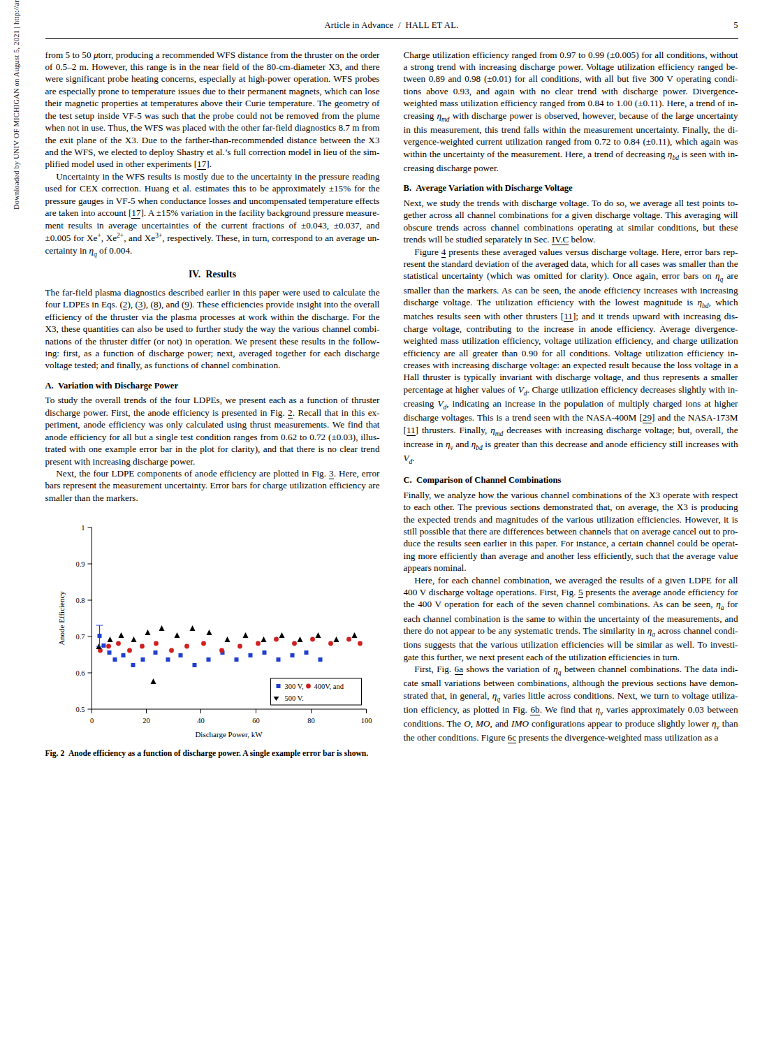Downloaded by UNIV OF MICHIGAN on August 5, 2021 | http://arc.aiaa.org | DOI: 10.2514/1.B38081
Article in Advance / HALL ET AL.
5
from 5 to 50 μtorr, producing a recommended WFS distance from the thruster on the order of 0.5–2 m. However, this range is in the near field of the 80-cm-diameter X3, and there were significant probe heating concerns, especially at high-power operation. WFS probes are especially prone to temperature issues due to their permanent magnets, which can lose their magnetic properties at temperatures above their Curie temperature. The geometry of the test setup inside VF-5 was such that the probe could not be removed from the plume when not in use. Thus, the WFS was placed with the other far-field diagnostics 8.7 m from the exit plane of the X3. Due to the farther-than-recommended distance between the X3 and the WFS, we elected to deploy Shastry et al.’s full correction model in lieu of the simplified model used in other experiments [17].
Uncertainty in the WFS results is mostly due to the uncertainty in the pressure reading used for CEX correction. Huang et al. estimates this to be approximately ±15% for the pressure gauges in VF-5 when conductance losses and uncompensated temperature effects are taken into account [17]. A ±15% variation in the facility background pressure measurement results in average uncertainties of the current fractions of ±0.043, ±0.037, and ±0.005 for Xe+, Xe2+, and Xe3+, respectively. These, in turn, correspond to an average uncertainty in ηq of 0.004.
IV. Results
The far-field plasma diagnostics described earlier in this paper were used to calculate the four LDPEs in Eqs. (2), (3), (8), and (9). These efficiencies provide insight into the overall efficiency of the thruster via the plasma processes at work within the discharge. For the X3, these quantities can also be used to further study the way the various channel combinations of the thruster differ (or not) in operation. We present these results in the following: first, as a function of discharge power; next, averaged together for each discharge voltage tested; and finally, as functions of channel combination.
A. Variation with Discharge Power
To study the overall trends of the four LDPEs, we present each as a function of thruster discharge power. First, the anode efficiency is presented in Fig. 2. Recall that in this experiment, anode efficiency was only calculated using thrust measurements. We find that anode efficiency for all but a single test condition ranges from 0.62 to 0.72 (±0.03), illustrated with one example error bar in the plot for clarity), and that there is no clear trend present with increasing discharge power.
Next, the four LDPE components of anode efficiency are plotted in Fig. 3. Here, error bars represent the measurement uncertainty. Error bars for charge utilization efficiency are smaller than the markers.
0.5 0.6 0.7 0.8 0.9 1 0 20 40 60 80 100 Discharge Power, kW Anode Efficiency 300 V, 400V, and 500 V.
Fig. 2 Anode efficiency as a function of discharge power. A single example error bar is shown.
Charge utilization efficiency ranged from 0.97 to 0.99 (±0.005) for all conditions, without a strong trend with increasing discharge power. Voltage utilization efficiency ranged between 0.89 and 0.98 (±0.01) for all conditions, with all but five 300 V operating conditions above 0.93, and again with no clear trend with discharge power. Divergence-weighted mass utilization efficiency ranged from 0.84 to 1.00 (±0.11). Here, a trend of increasing ηmd with discharge power is observed, however, because of the large uncertainty in this measurement, this trend falls within the measurement uncertainty. Finally, the divergence-weighted current utilization ranged from 0.72 to 0.84 (±0.11), which again was within the uncertainty of the measurement. Here, a trend of decreasing ηbd is seen with increasing discharge power.
B. Average Variation with Discharge Voltage
Next, we study the trends with discharge voltage. To do so, we average all test points together across all channel combinations for a given discharge voltage. This averaging will obscure trends across channel combinations operating at similar conditions, but these trends will be studied separately in Sec. IV.C below.
Figure 4 presents these averaged values versus discharge voltage. Here, error bars represent the standard deviation of the averaged data, which for all cases was smaller than the statistical uncertainty (which was omitted for clarity). Once again, error bars on ηq are smaller than the markers. As can be seen, the anode efficiency increases with increasing discharge voltage. The utilization efficiency with the lowest magnitude is ηbd, which matches results seen with other thrusters [11]; and it trends upward with increasing discharge voltage, contributing to the increase in anode efficiency. Average divergence-weighted mass utilization efficiency, voltage utilization efficiency, and charge utilization efficiency are all greater than 0.90 for all conditions. Voltage utilization efficiency increases with increasing discharge voltage: an expected result because the loss voltage in a Hall thruster is typically invariant with discharge voltage, and thus represents a smaller percentage at higher values of Vd. Charge utilization efficiency decreases slightly with increasing Vd, indicating an increase in the population of multiply charged ions at higher discharge voltages. This is a trend seen with the NASA-400M [29] and the NASA-173M [11] thrusters. Finally, ηmd decreases with increasing discharge voltage; but, overall, the increase in ηv and ηbd is greater than this decrease and anode efficiency still increases with Vd.
C. Comparison of Channel Combinations
Finally, we analyze how the various channel combinations of the X3 operate with respect to each other. The previous sections demonstrated that, on average, the X3 is producing the expected trends and magnitudes of the various utilization efficiencies. However, it is still possible that there are differences between channels that on average cancel out to produce the results seen earlier in this paper. For instance, a certain channel could be operating more efficiently than average and another less efficiently, such that the average value appears nominal.
Here, for each channel combination, we averaged the results of a given LDPE for all 400 V discharge voltage operations. First, Fig. 5 presents the average anode efficiency for the 400 V operation for each of the seven channel combinations. As can be seen, ηa for each channel combination is the same to within the uncertainty of the measurements, and there do not appear to be any systematic trends. The similarity in ηa across channel conditions suggests that the various utilization efficiencies will be similar as well. To investigate this further, we next present each of the utilization efficiencies in turn.
First, Fig. 6a shows the variation of ηq between channel combinations. The data indicate small variations between combinations, although the previous sections have demonstrated that, in general, ηq varies little across conditions. Next, we turn to voltage utilization efficiency, as plotted in Fig. 6b. We find that ηv varies approximately 0.03 between conditions. The O, MO, and IMO configurations appear to produce slightly lower ηv than the other conditions. Figure 6c presents the divergence-weighted mass utilization as a